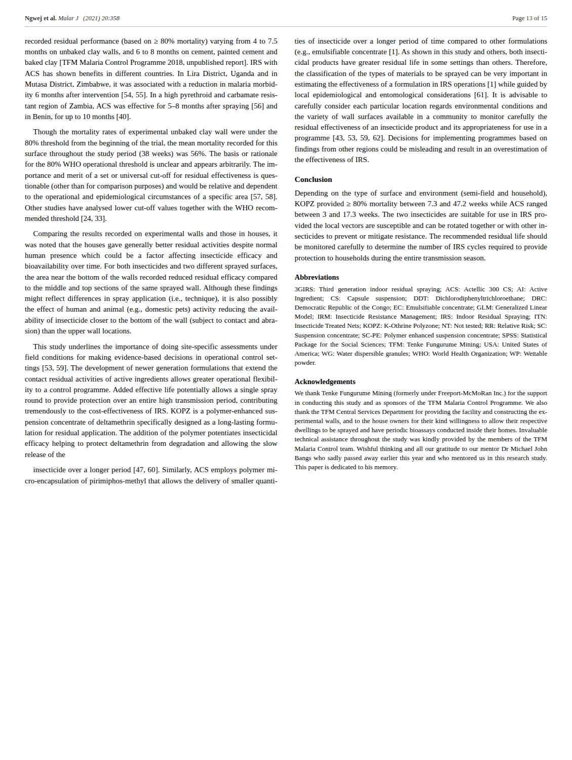Ngwej et al. Malar J (2021) 20:358
Page 13 of 15
recorded residual performance (based on ≥ 80% mortality) varying from 4 to 7.5 months on unbaked clay walls, and 6 to 8 months on cement, painted cement and baked clay [TFM Malaria Control Programme 2018, unpublished report]. IRS with ACS has shown benefits in different countries. In Lira District, Uganda and in Mutasa District, Zimbabwe, it was associated with a reduction in malaria morbidity 6 months after intervention [54, 55]. In a high pyrethroid and carbamate resistant region of Zambia, ACS was effective for 5–8 months after spraying [56] and in Benin, for up to 10 months [40].
Though the mortality rates of experimental unbaked clay wall were under the 80% threshold from the beginning of the trial, the mean mortality recorded for this surface throughout the study period (38 weeks) was 56%. The basis or rationale for the 80% WHO operational threshold is unclear and appears arbitrarily. The importance and merit of a set or universal cut-off for residual effectiveness is questionable (other than for comparison purposes) and would be relative and dependent to the operational and epidemiological circumstances of a specific area [57, 58]. Other studies have analysed lower cut-off values together with the WHO recommended threshold [24, 33].
Comparing the results recorded on experimental walls and those in houses, it was noted that the houses gave generally better residual activities despite normal human presence which could be a factor affecting insecticide efficacy and bioavailability over time. For both insecticides and two different sprayed surfaces, the area near the bottom of the walls recorded reduced residual efficacy compared to the middle and top sections of the same sprayed wall. Although these findings might reflect differences in spray application (i.e., technique), it is also possibly the effect of human and animal (e.g., domestic pets) activity reducing the availability of insecticide closer to the bottom of the wall (subject to contact and abrasion) than the upper wall locations.
This study underlines the importance of doing site-specific assessments under field conditions for making evidence-based decisions in operational control settings [53, 59]. The development of newer generation formulations that extend the contact residual activities of active ingredients allows greater operational flexibility to a control programme. Added effective life potentially allows a single spray round to provide protection over an entire high transmission period, contributing tremendously to the cost-effectiveness of IRS. KOPZ is a polymer-enhanced suspension concentrate of deltamethrin specifically designed as a long-lasting formulation for residual application. The addition of the polymer potentiates insecticidal efficacy helping to protect deltamethrin from degradation and allowing the slow release of the
insecticide over a longer period [47, 60]. Similarly, ACS employs polymer micro-encapsulation of pirimiphos-methyl that allows the delivery of smaller quantities of insecticide over a longer period of time compared to other formulations (e.g., emulsifiable concentrate [1]. As shown in this study and others, both insecticidal products have greater residual life in some settings than others. Therefore, the classification of the types of materials to be sprayed can be very important in estimating the effectiveness of a formulation in IRS operations [1] while guided by local epidemiological and entomological considerations [61]. It is advisable to carefully consider each particular location regards environmental conditions and the variety of wall surfaces available in a community to monitor carefully the residual effectiveness of an insecticide product and its appropriateness for use in a programme [43, 53, 59, 62]. Decisions for implementing programmes based on findings from other regions could be misleading and result in an overestimation of the effectiveness of IRS.
Conclusion
Depending on the type of surface and environment (semi-field and household), KOPZ provided ≥ 80% mortality between 7.3 and 47.2 weeks while ACS ranged between 3 and 17.3 weeks. The two insecticides are suitable for use in IRS provided the local vectors are susceptible and can be rotated together or with other insecticides to prevent or mitigate resistance. The recommended residual life should be monitored carefully to determine the number of IRS cycles required to provide protection to households during the entire transmission season.
Abbreviations
3GIRS: Third generation indoor residual spraying; ACS: Actellic 300 CS; AI: Active Ingredient; CS: Capsule suspension; DDT: Dichlorodiphenyltrichloroethane; DRC: Democratic Republic of the Congo; EC: Emulsifiable concentrate; GLM: Generalized Linear Model; IRM: Insecticide Resistance Management; IRS: Indoor Residual Spraying; ITN: Insecticide Treated Nets; KOPZ: K-Othrine Polyzone; NT: Not tested; RR: Relative Risk; SC: Suspension concentrate; SC-PE: Polymer enhanced suspension concentrate; SPSS: Statistical Package for the Social Sciences; TFM: Tenke Fungurume Mining; USA: United States of America; WG: Water dispersible granules; WHO: World Health Organization; WP: Wettable powder.
Acknowledgements
We thank Tenke Fungurume Mining (formerly under Freeport-McMoRan Inc.) for the support in conducting this study and as sponsors of the TFM Malaria Control Programme. We also thank the TFM Central Services Department for providing the facility and constructing the experimental walls, and to the house owners for their kind willingness to allow their respective dwellings to be sprayed and have periodic bioassays conducted inside their homes. Invaluable technical assistance throughout the study was kindly provided by the members of the TFM Malaria Control team. Wishful thinking and all our gratitude to our mentor Dr Michael John Bangs who sadly passed away earlier this year and who mentored us in this research study. This paper is dedicated to his memory.